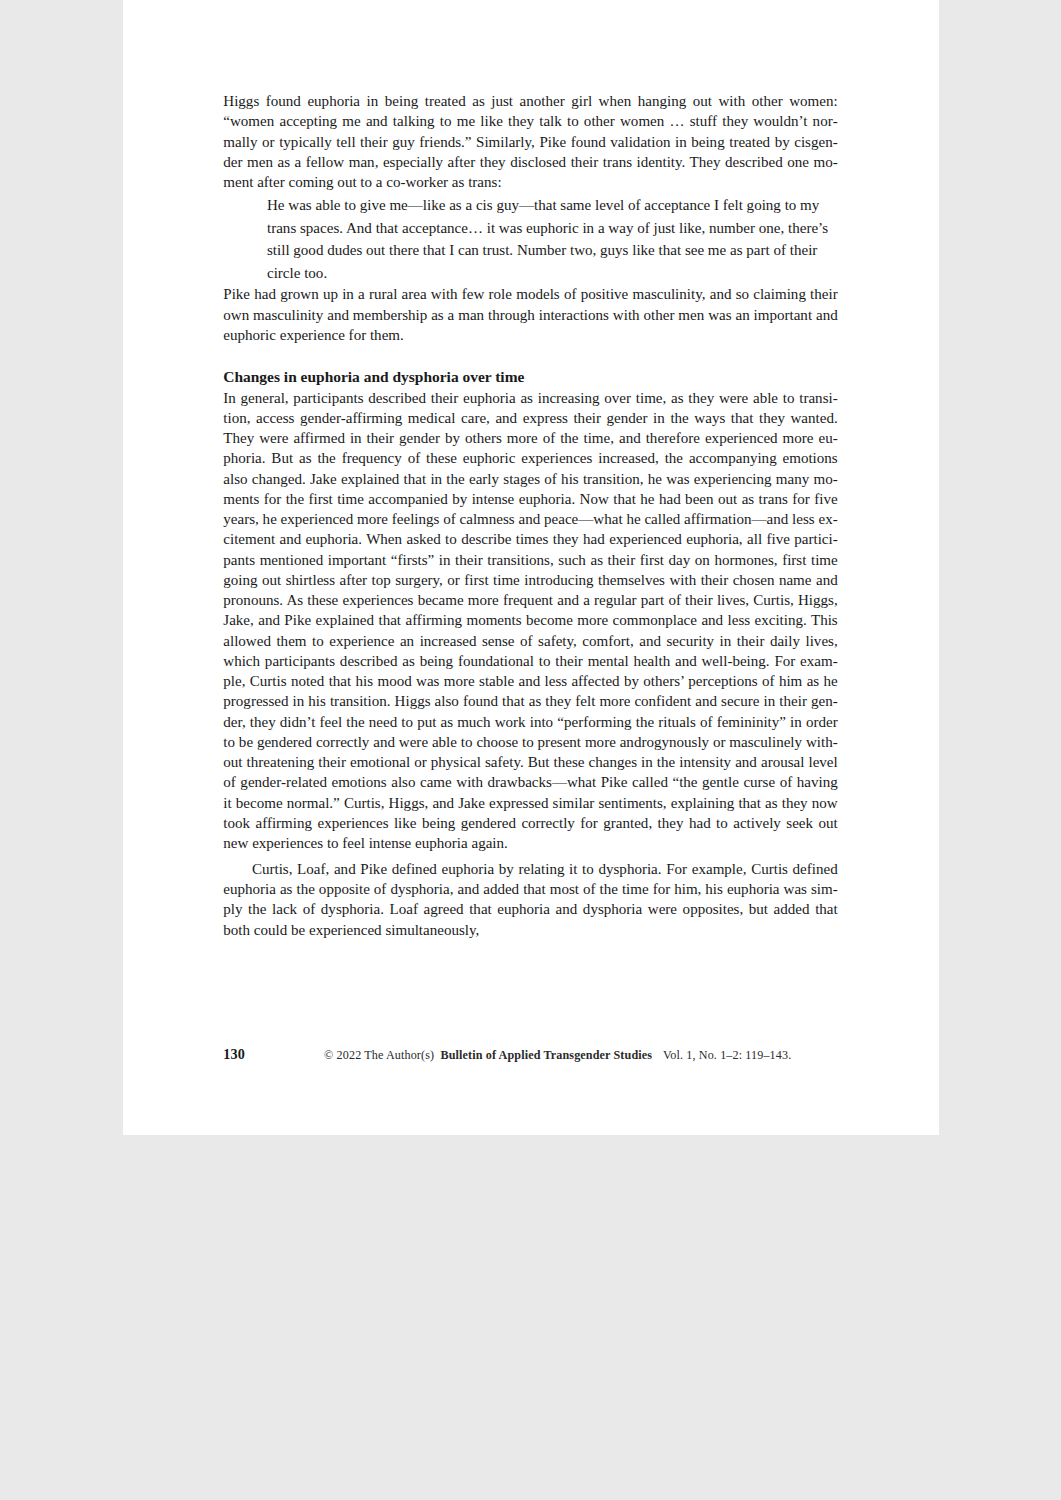Higgs found euphoria in being treated as just another girl when hanging out with other women: “women accepting me and talking to me like they talk to other women … stuff they wouldn’t normally or typically tell their guy friends.” Similarly, Pike found validation in being treated by cisgender men as a fellow man, especially after they disclosed their trans identity. They described one moment after coming out to a co-worker as trans:
He was able to give me—like as a cis guy—that same level of acceptance I felt going to my trans spaces. And that acceptance… it was euphoric in a way of just like, number one, there’s still good dudes out there that I can trust. Number two, guys like that see me as part of their circle too.
Pike had grown up in a rural area with few role models of positive masculinity, and so claiming their own masculinity and membership as a man through interactions with other men was an important and euphoric experience for them.
Changes in euphoria and dysphoria over time
In general, participants described their euphoria as increasing over time, as they were able to transition, access gender-affirming medical care, and express their gender in the ways that they wanted. They were affirmed in their gender by others more of the time, and therefore experienced more euphoria. But as the frequency of these euphoric experiences increased, the accompanying emotions also changed. Jake explained that in the early stages of his transition, he was experiencing many moments for the first time accompanied by intense euphoria. Now that he had been out as trans for five years, he experienced more feelings of calmness and peace—what he called affirmation—and less excitement and euphoria. When asked to describe times they had experienced euphoria, all five participants mentioned important “firsts” in their transitions, such as their first day on hormones, first time going out shirtless after top surgery, or first time introducing themselves with their chosen name and pronouns. As these experiences became more frequent and a regular part of their lives, Curtis, Higgs, Jake, and Pike explained that affirming moments become more commonplace and less exciting. This allowed them to experience an increased sense of safety, comfort, and security in their daily lives, which participants described as being foundational to their mental health and well-being. For example, Curtis noted that his mood was more stable and less affected by others’ perceptions of him as he progressed in his transition. Higgs also found that as they felt more confident and secure in their gender, they didn’t feel the need to put as much work into “performing the rituals of femininity” in order to be gendered correctly and were able to choose to present more androgynously or masculinely without threatening their emotional or physical safety. But these changes in the intensity and arousal level of gender-related emotions also came with drawbacks—what Pike called “the gentle curse of having it become normal.” Curtis, Higgs, and Jake expressed similar sentiments, explaining that as they now took affirming experiences like being gendered correctly for granted, they had to actively seek out new experiences to feel intense euphoria again.
Curtis, Loaf, and Pike defined euphoria by relating it to dysphoria. For example, Curtis defined euphoria as the opposite of dysphoria, and added that most of the time for him, his euphoria was simply the lack of dysphoria. Loaf agreed that euphoria and dysphoria were opposites, but added that both could be experienced simultaneously,
130
© 2022 The Author(s) Bulletin of Applied Transgender Studies Vol. 1, No. 1–2: 119–143.